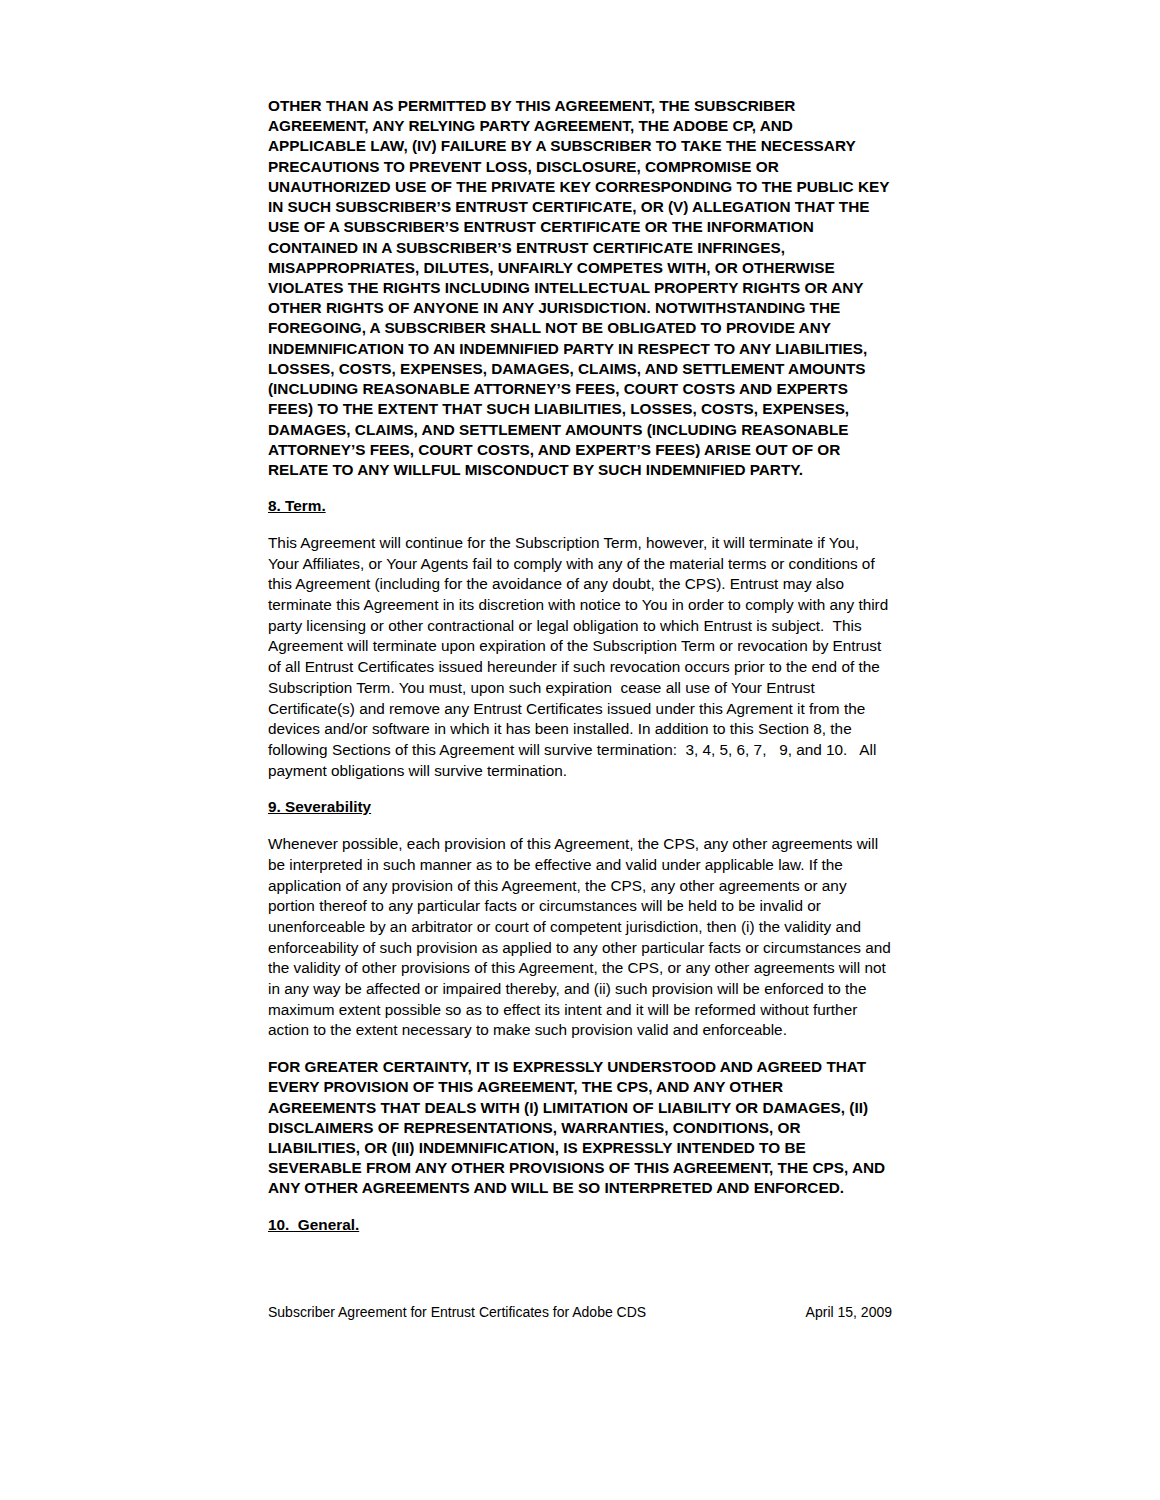OTHER THAN AS PERMITTED BY THIS AGREEMENT, THE SUBSCRIBER AGREEMENT, ANY RELYING PARTY AGREEMENT, THE ADOBE CP, AND APPLICABLE LAW, (IV) FAILURE BY A SUBSCRIBER TO TAKE THE NECESSARY PRECAUTIONS TO PREVENT LOSS, DISCLOSURE, COMPROMISE OR UNAUTHORIZED USE OF THE PRIVATE KEY CORRESPONDING TO THE PUBLIC KEY IN SUCH SUBSCRIBER’S ENTRUST CERTIFICATE, OR (V) ALLEGATION THAT THE USE OF A SUBSCRIBER’S ENTRUST CERTIFICATE OR THE INFORMATION CONTAINED IN A SUBSCRIBER’S ENTRUST CERTIFICATE INFRINGES, MISAPPROPRIATES, DILUTES, UNFAIRLY COMPETES WITH, OR OTHERWISE VIOLATES THE RIGHTS INCLUDING INTELLECTUAL PROPERTY RIGHTS OR ANY OTHER RIGHTS OF ANYONE IN ANY JURISDICTION. NOTWITHSTANDING THE FOREGOING, A SUBSCRIBER SHALL NOT BE OBLIGATED TO PROVIDE ANY INDEMNIFICATION TO AN INDEMNIFIED PARTY IN RESPECT TO ANY LIABILITIES, LOSSES, COSTS, EXPENSES, DAMAGES, CLAIMS, AND SETTLEMENT AMOUNTS (INCLUDING REASONABLE ATTORNEY’S FEES, COURT COSTS AND EXPERTS FEES) TO THE EXTENT THAT SUCH LIABILITIES, LOSSES, COSTS, EXPENSES, DAMAGES, CLAIMS, AND SETTLEMENT AMOUNTS (INCLUDING REASONABLE ATTORNEY’S FEES, COURT COSTS, AND EXPERT’S FEES) ARISE OUT OF OR RELATE TO ANY WILLFUL MISCONDUCT BY SUCH INDEMNIFIED PARTY.
8. Term.
This Agreement will continue for the Subscription Term, however, it will terminate if You, Your Affiliates, or Your Agents fail to comply with any of the material terms or conditions of this Agreement (including for the avoidance of any doubt, the CPS). Entrust may also terminate this Agreement in its discretion with notice to You in order to comply with any third party licensing or other contractional or legal obligation to which Entrust is subject. This Agreement will terminate upon expiration of the Subscription Term or revocation by Entrust of all Entrust Certificates issued hereunder if such revocation occurs prior to the end of the Subscription Term. You must, upon such expiration cease all use of Your Entrust Certificate(s) and remove any Entrust Certificates issued under this Agrement it from the devices and/or software in which it has been installed. In addition to this Section 8, the following Sections of this Agreement will survive termination: 3, 4, 5, 6, 7, 9, and 10. All payment obligations will survive termination.
9. Severability
Whenever possible, each provision of this Agreement, the CPS, any other agreements will be interpreted in such manner as to be effective and valid under applicable law. If the application of any provision of this Agreement, the CPS, any other agreements or any portion thereof to any particular facts or circumstances will be held to be invalid or unenforceable by an arbitrator or court of competent jurisdiction, then (i) the validity and enforceability of such provision as applied to any other particular facts or circumstances and the validity of other provisions of this Agreement, the CPS, or any other agreements will not in any way be affected or impaired thereby, and (ii) such provision will be enforced to the maximum extent possible so as to effect its intent and it will be reformed without further action to the extent necessary to make such provision valid and enforceable.
FOR GREATER CERTAINTY, IT IS EXPRESSLY UNDERSTOOD AND AGREED THAT EVERY PROVISION OF THIS AGREEMENT, THE CPS, AND ANY OTHER AGREEMENTS THAT DEALS WITH (I) LIMITATION OF LIABILITY OR DAMAGES, (II) DISCLAIMERS OF REPRESENTATIONS, WARRANTIES, CONDITIONS, OR LIABILITIES, OR (III) INDEMNIFICATION, IS EXPRESSLY INTENDED TO BE SEVERABLE FROM ANY OTHER PROVISIONS OF THIS AGREEMENT, THE CPS, AND ANY OTHER AGREEMENTS AND WILL BE SO INTERPRETED AND ENFORCED.
10. General.
Subscriber Agreement for Entrust Certificates for Adobe CDS
April 15, 2009